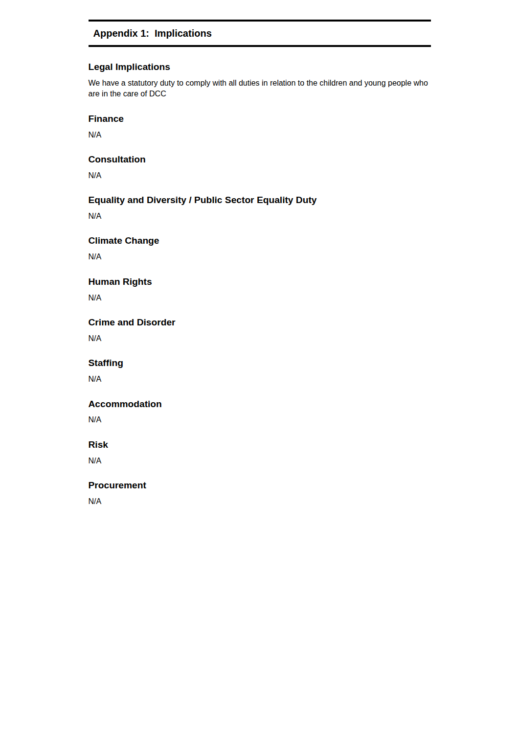Appendix 1: Implications
Legal Implications
We have a statutory duty to comply with all duties in relation to the children and young people who are in the care of DCC
Finance
N/A
Consultation
N/A
Equality and Diversity / Public Sector Equality Duty
N/A
Climate Change
N/A
Human Rights
N/A
Crime and Disorder
N/A
Staffing
N/A
Accommodation
N/A
Risk
N/A
Procurement
N/A